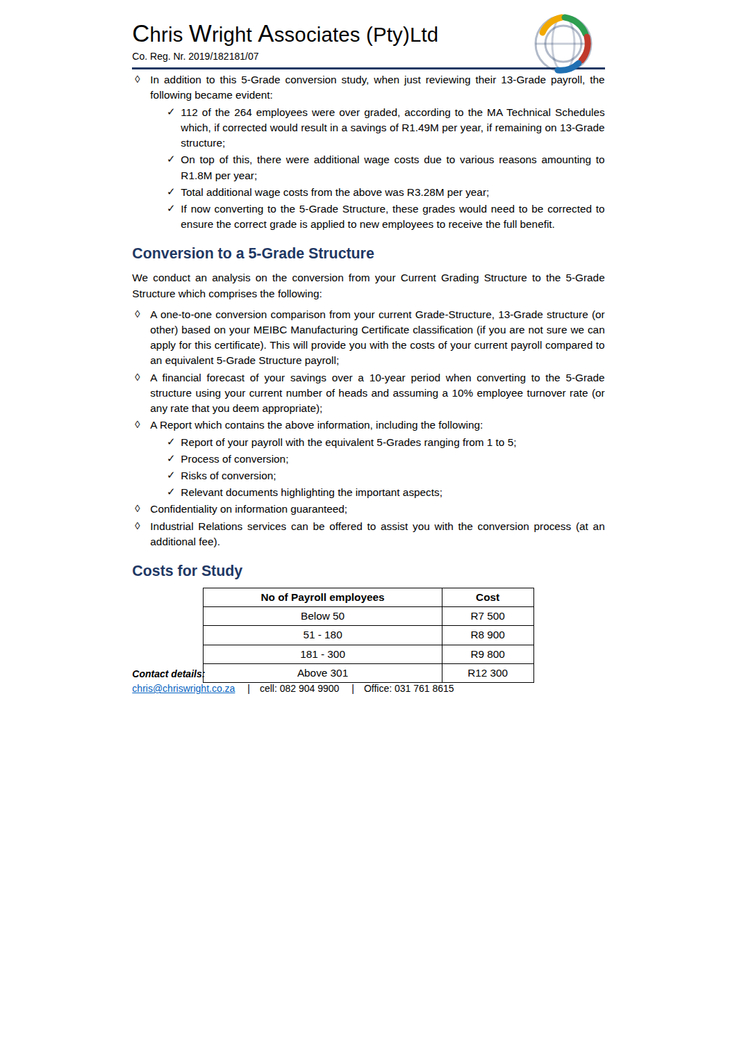Chris Wright Associates (Pty)Ltd
Co. Reg. Nr. 2019/182181/07
In addition to this 5-Grade conversion study, when just reviewing their 13-Grade payroll, the following became evident:
112 of the 264 employees were over graded, according to the MA Technical Schedules which, if corrected would result in a savings of R1.49M per year, if remaining on 13-Grade structure;
On top of this, there were additional wage costs due to various reasons amounting to R1.8M per year;
Total additional wage costs from the above was R3.28M per year;
If now converting to the 5-Grade Structure, these grades would need to be corrected to ensure the correct grade is applied to new employees to receive the full benefit.
Conversion to a 5-Grade Structure
We conduct an analysis on the conversion from your Current Grading Structure to the 5-Grade Structure which comprises the following:
A one-to-one conversion comparison from your current Grade-Structure, 13-Grade structure (or other) based on your MEIBC Manufacturing Certificate classification (if you are not sure we can apply for this certificate). This will provide you with the costs of your current payroll compared to an equivalent 5-Grade Structure payroll;
A financial forecast of your savings over a 10-year period when converting to the 5-Grade structure using your current number of heads and assuming a 10% employee turnover rate (or any rate that you deem appropriate);
A Report which contains the above information, including the following:
Report of your payroll with the equivalent 5-Grades ranging from 1 to 5;
Process of conversion;
Risks of conversion;
Relevant documents highlighting the important aspects;
Confidentiality on information guaranteed;
Industrial Relations services can be offered to assist you with the conversion process (at an additional fee).
Costs for Study
| No of Payroll employees | Cost |
| --- | --- |
| Below 50 | R7 500 |
| 51 - 180 | R8 900 |
| 181 - 300 | R9 800 |
| Above 301 | R12 300 |
Contact details:
chris@chriswright.co.za |cell: 082 904 9900 |Office: 031 761 8615